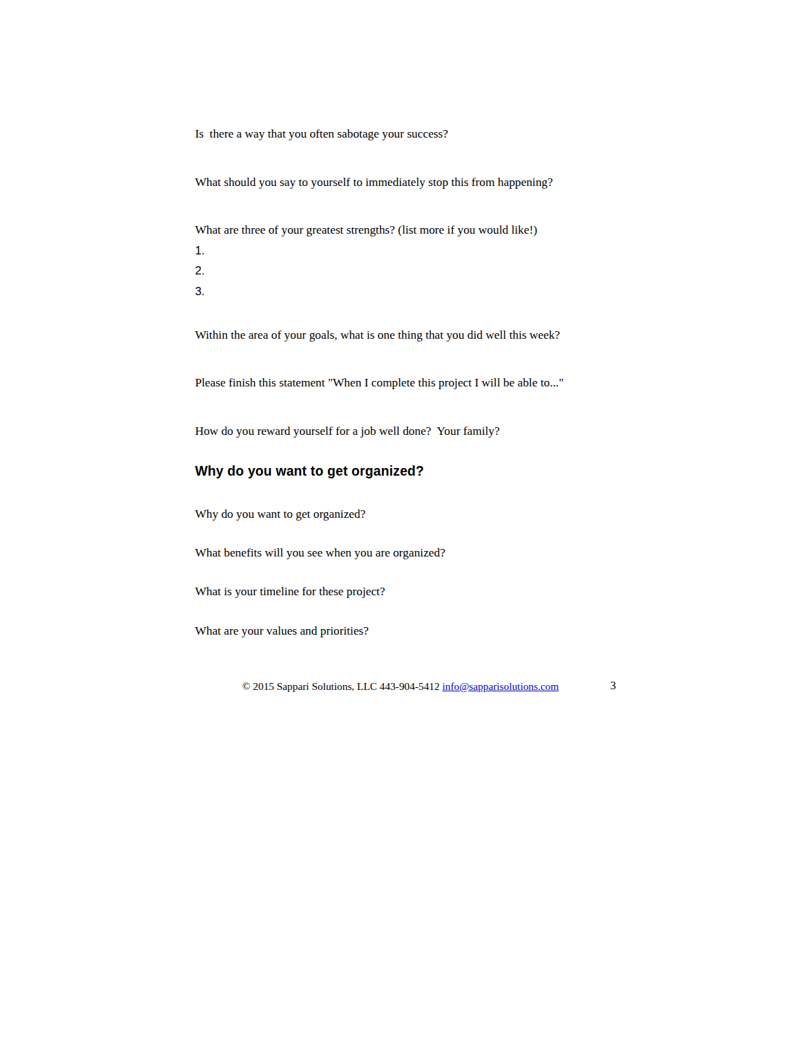Is there a way that you often sabotage your success?
What should you say to yourself to immediately stop this from happening?
What are three of your greatest strengths? (list more if you would like!)
1.
2.
3.
Within the area of your goals, what is one thing that you did well this week?
Please finish this statement "When I complete this project I will be able to..."
How do you reward yourself for a job well done? Your family?
Why do you want to get organized?
Why do you want to get organized?
What benefits will you see when you are organized?
What is your timeline for these project?
What are your values and priorities?
© 2015 Sappari Solutions, LLC 443-904-5412 info@sapparisolutions.com 3